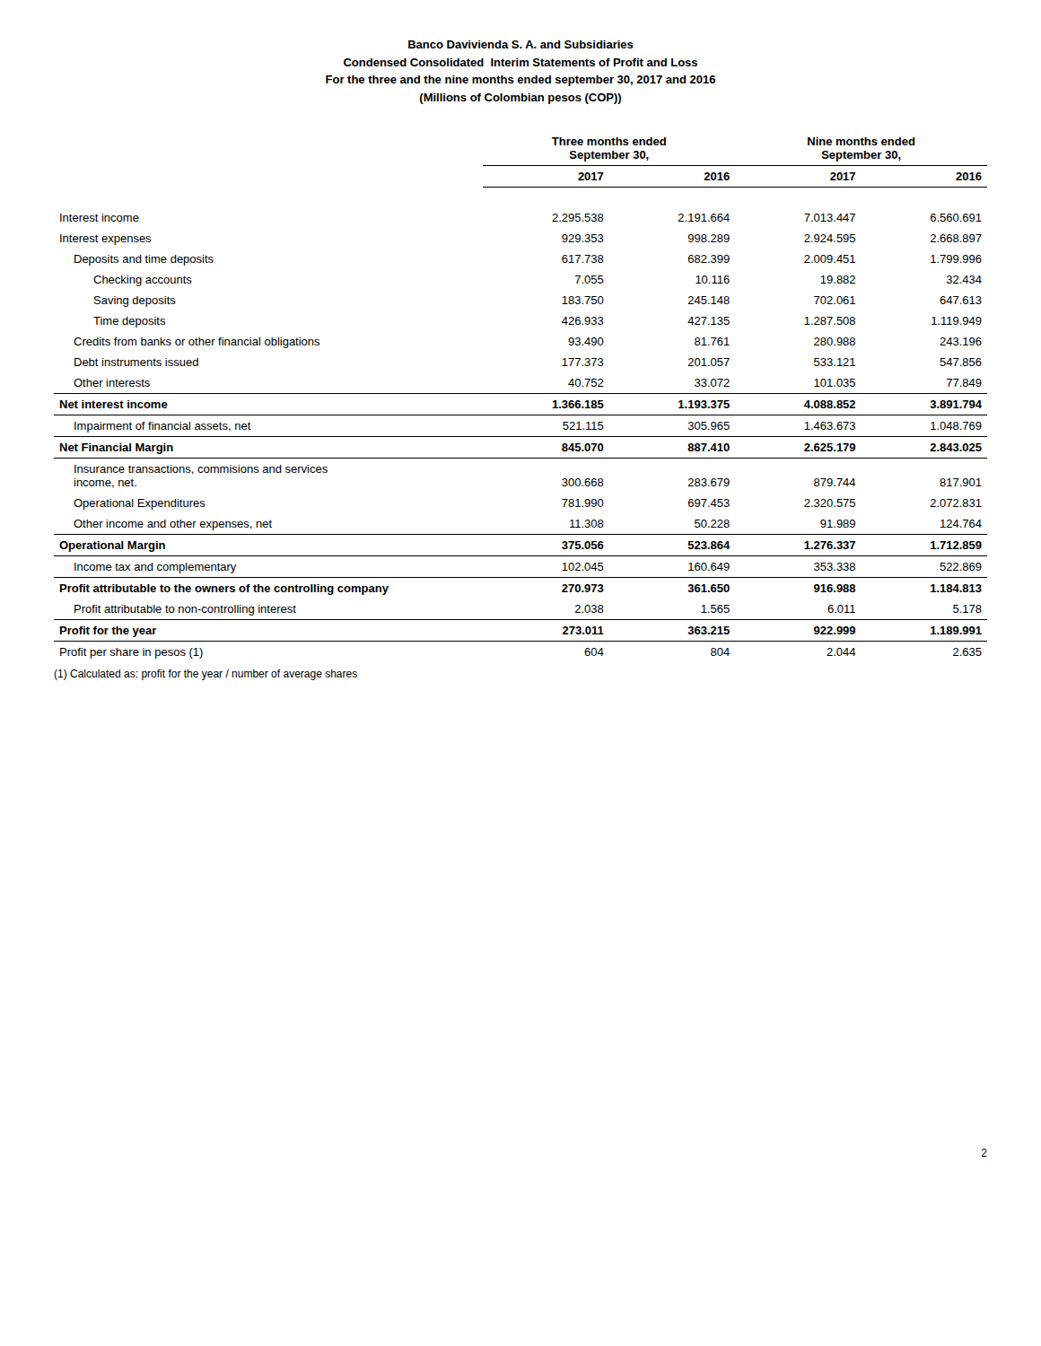Banco Davivienda S. A. and Subsidiaries
Condensed Consolidated Interim Statements of Profit and Loss
For the three and the nine months ended september 30, 2017 and 2016
(Millions of Colombian pesos (COP))
| | Three months ended September 30, | Nine months ended September 30, |
| --- | --- | --- |
| | 2017 | 2016 | 2017 | 2016 |
| Interest income | 2.295.538 | 2.191.664 | 7.013.447 | 6.560.691 |
| Interest expenses | 929.353 | 998.289 | 2.924.595 | 2.668.897 |
| Deposits and time deposits | 617.738 | 682.399 | 2.009.451 | 1.799.996 |
| Checking accounts | 7.055 | 10.116 | 19.882 | 32.434 |
| Saving deposits | 183.750 | 245.148 | 702.061 | 647.613 |
| Time deposits | 426.933 | 427.135 | 1.287.508 | 1.119.949 |
| Credits from banks or other financial obligations | 93.490 | 81.761 | 280.988 | 243.196 |
| Debt instruments issued | 177.373 | 201.057 | 533.121 | 547.856 |
| Other interests | 40.752 | 33.072 | 101.035 | 77.849 |
| Net interest income | 1.366.185 | 1.193.375 | 4.088.852 | 3.891.794 |
| Impairment of financial assets, net | 521.115 | 305.965 | 1.463.673 | 1.048.769 |
| Net Financial Margin | 845.070 | 887.410 | 2.625.179 | 2.843.025 |
| Insurance transactions, commisions and services income, net. | 300.668 | 283.679 | 879.744 | 817.901 |
| Operational Expenditures | 781.990 | 697.453 | 2.320.575 | 2.072.831 |
| Other income and other expenses, net | 11.308 | 50.228 | 91.989 | 124.764 |
| Operational Margin | 375.056 | 523.864 | 1.276.337 | 1.712.859 |
| Income tax and complementary | 102.045 | 160.649 | 353.338 | 522.869 |
| Profit attributable to the owners of the controlling company | 270.973 | 361.650 | 916.988 | 1.184.813 |
| Profit attributable to non-controlling interest | 2.038 | 1.565 | 6.011 | 5.178 |
| Profit for the year | 273.011 | 363.215 | 922.999 | 1.189.991 |
| Profit per share in pesos (1) | 604 | 804 | 2.044 | 2.635 |
(1) Calculated as: profit for the year / number of average shares
2